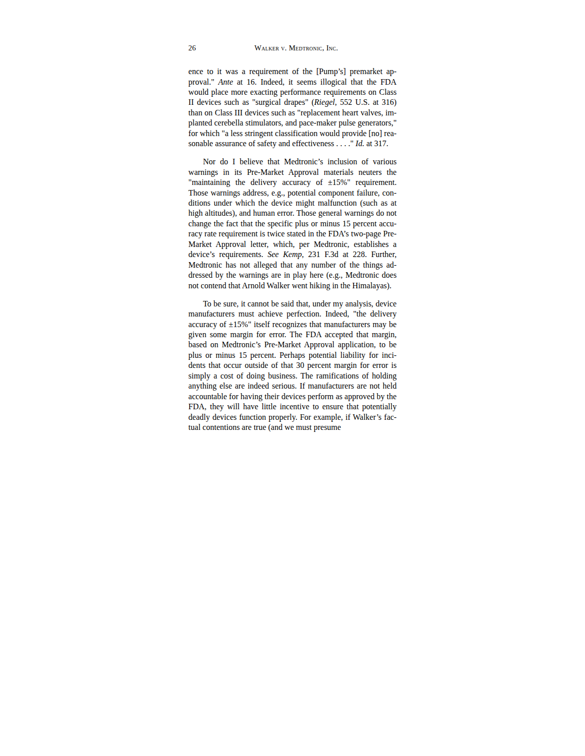26 Walker v. Medtronic, Inc.
ence to it was a requirement of the [Pump’s] premarket approval." Ante at 16. Indeed, it seems illogical that the FDA would place more exacting performance requirements on Class II devices such as "surgical drapes" (Riegel, 552 U.S. at 316) than on Class III devices such as "replacement heart valves, implanted cerebella stimulators, and pace-maker pulse generators," for which "a less stringent classification would provide [no] reasonable assurance of safety and effectiveness . . . ." Id. at 317.
Nor do I believe that Medtronic’s inclusion of various warnings in its Pre-Market Approval materials neuters the "maintaining the delivery accuracy of ±15%" requirement. Those warnings address, e.g., potential component failure, conditions under which the device might malfunction (such as at high altitudes), and human error. Those general warnings do not change the fact that the specific plus or minus 15 percent accuracy rate requirement is twice stated in the FDA’s two-page Pre-Market Approval letter, which, per Medtronic, establishes a device’s requirements. See Kemp, 231 F.3d at 228. Further, Medtronic has not alleged that any number of the things addressed by the warnings are in play here (e.g., Medtronic does not contend that Arnold Walker went hiking in the Himalayas).
To be sure, it cannot be said that, under my analysis, device manufacturers must achieve perfection. Indeed, "the delivery accuracy of ±15%" itself recognizes that manufacturers may be given some margin for error. The FDA accepted that margin, based on Medtronic’s Pre-Market Approval application, to be plus or minus 15 percent. Perhaps potential liability for incidents that occur outside of that 30 percent margin for error is simply a cost of doing business. The ramifications of holding anything else are indeed serious. If manufacturers are not held accountable for having their devices perform as approved by the FDA, they will have little incentive to ensure that potentially deadly devices function properly. For example, if Walker’s factual contentions are true (and we must presume